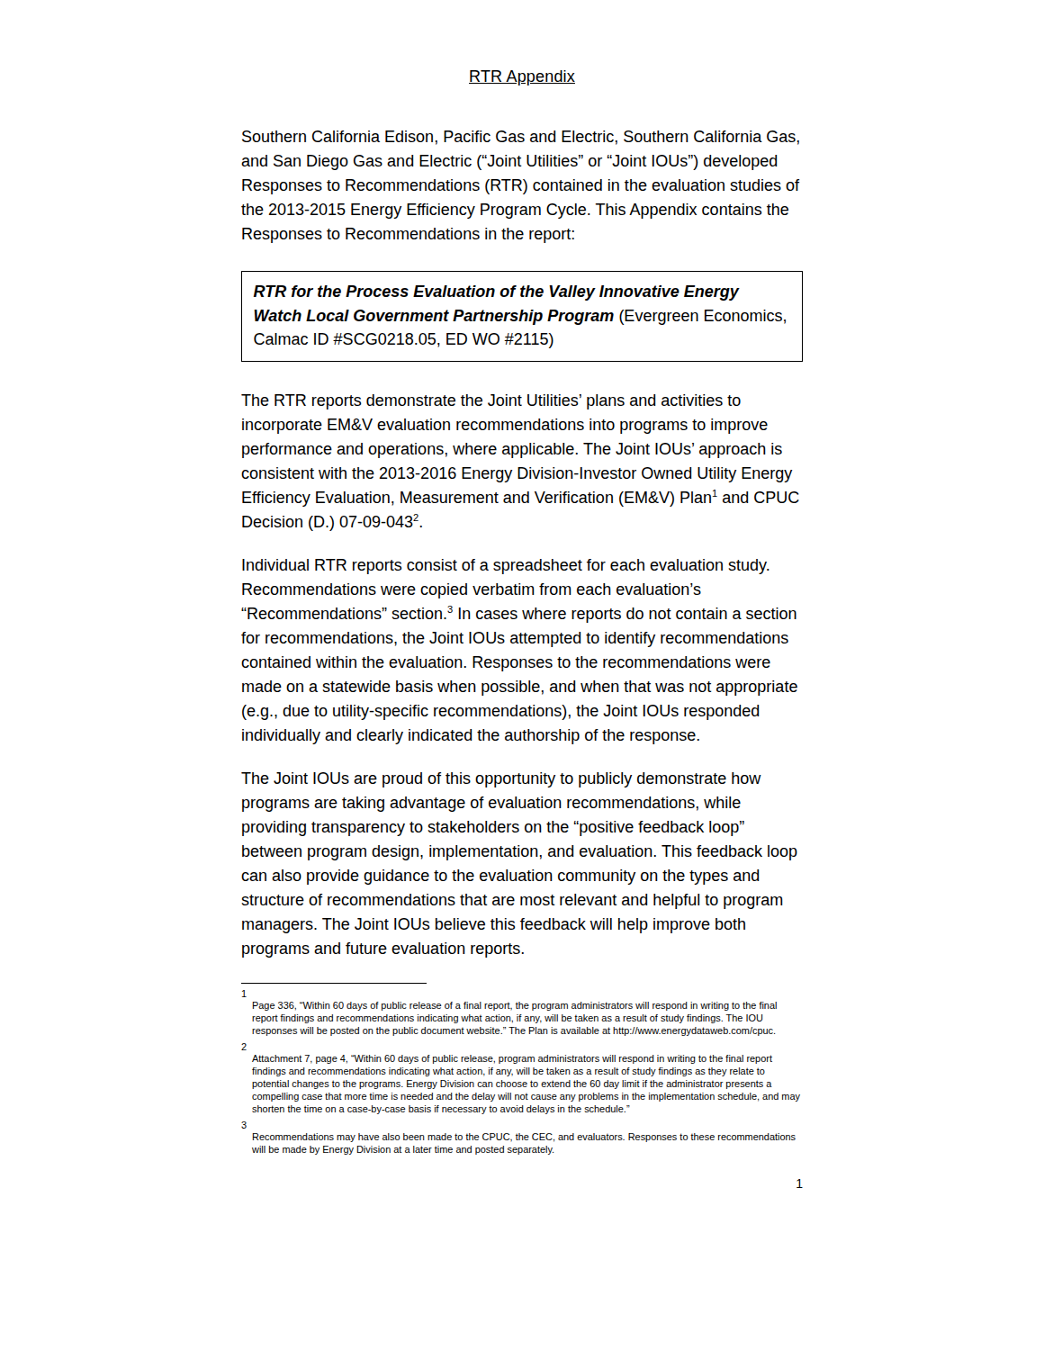RTR Appendix
Southern California Edison, Pacific Gas and Electric, Southern California Gas, and San Diego Gas and Electric (“Joint Utilities” or “Joint IOUs”) developed Responses to Recommendations (RTR) contained in the evaluation studies of the 2013-2015 Energy Efficiency Program Cycle. This Appendix contains the Responses to Recommendations in the report:
RTR for the Process Evaluation of the Valley Innovative Energy Watch Local Government Partnership Program (Evergreen Economics, Calmac ID #SCG0218.05, ED WO #2115)
The RTR reports demonstrate the Joint Utilities’ plans and activities to incorporate EM&V evaluation recommendations into programs to improve performance and operations, where applicable. The Joint IOUs’ approach is consistent with the 2013-2016 Energy Division-Investor Owned Utility Energy Efficiency Evaluation, Measurement and Verification (EM&V) Plan1 and CPUC Decision (D.) 07-09-0432.
Individual RTR reports consist of a spreadsheet for each evaluation study. Recommendations were copied verbatim from each evaluation’s “Recommendations” section.3 In cases where reports do not contain a section for recommendations, the Joint IOUs attempted to identify recommendations contained within the evaluation. Responses to the recommendations were made on a statewide basis when possible, and when that was not appropriate (e.g., due to utility-specific recommendations), the Joint IOUs responded individually and clearly indicated the authorship of the response.
The Joint IOUs are proud of this opportunity to publicly demonstrate how programs are taking advantage of evaluation recommendations, while providing transparency to stakeholders on the “positive feedback loop” between program design, implementation, and evaluation. This feedback loop can also provide guidance to the evaluation community on the types and structure of recommendations that are most relevant and helpful to program managers. The Joint IOUs believe this feedback will help improve both programs and future evaluation reports.
1 Page 336, “Within 60 days of public release of a final report, the program administrators will respond in writing to the final report findings and recommendations indicating what action, if any, will be taken as a result of study findings. The IOU responses will be posted on the public document website.” The Plan is available at http://www.energydataweb.com/cpuc.
2 Attachment 7, page 4, “Within 60 days of public release, program administrators will respond in writing to the final report findings and recommendations indicating what action, if any, will be taken as a result of study findings as they relate to potential changes to the programs. Energy Division can choose to extend the 60 day limit if the administrator presents a compelling case that more time is needed and the delay will not cause any problems in the implementation schedule, and may shorten the time on a case-by-case basis if necessary to avoid delays in the schedule.”
3 Recommendations may have also been made to the CPUC, the CEC, and evaluators. Responses to these recommendations will be made by Energy Division at a later time and posted separately.
1